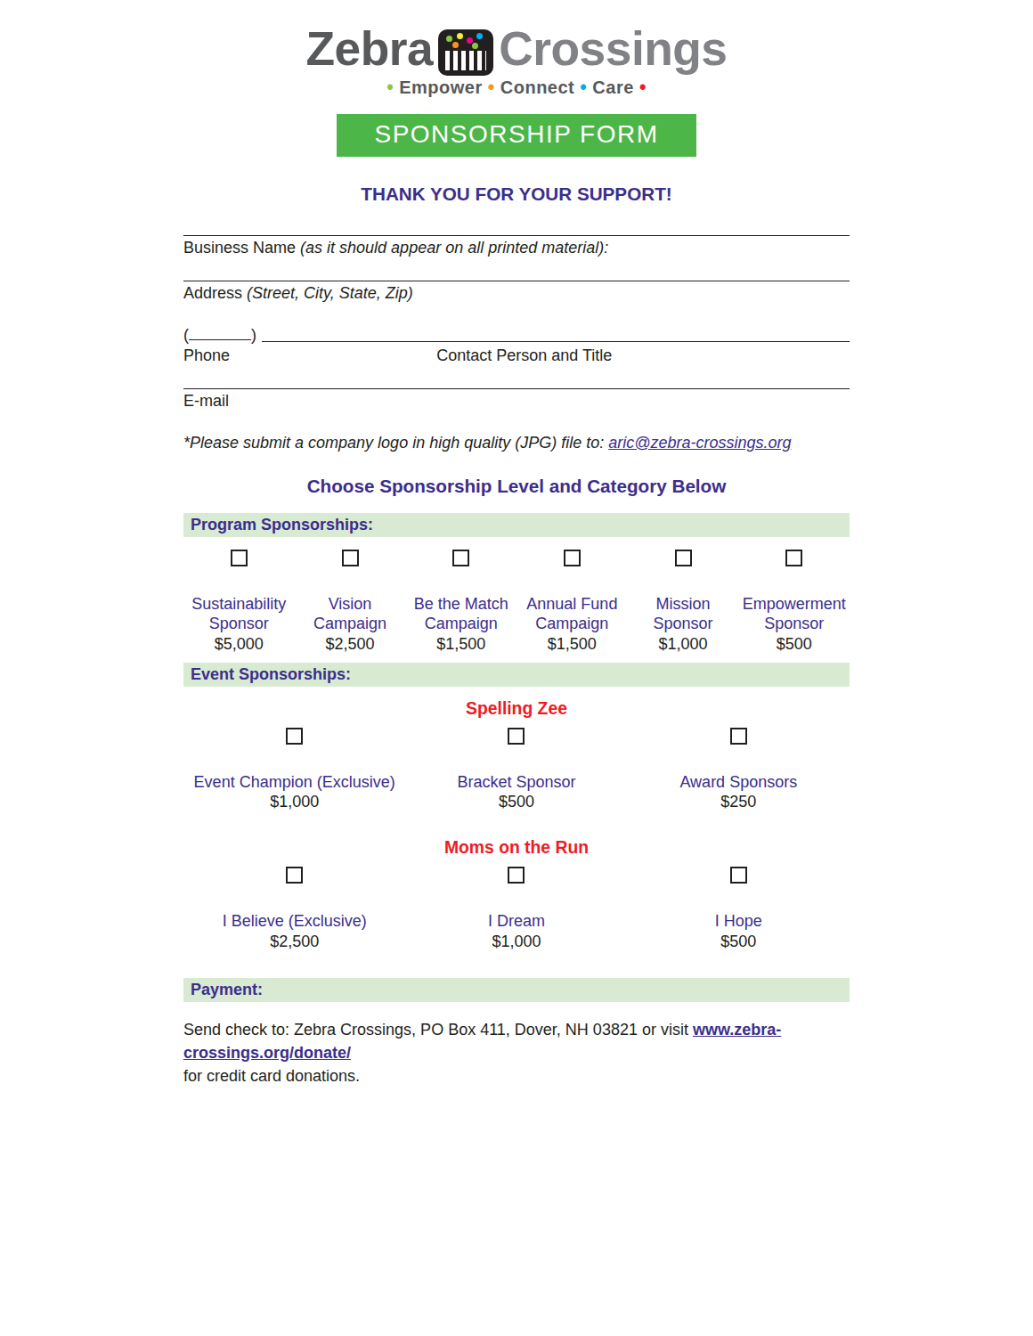Zebra Crossings
• Empower • Connect • Care •
SPONSORSHIP FORM
THANK YOU FOR YOUR SUPPORT!
Business Name (as it should appear on all printed material):
Address (Street, City, State, Zip)
( )
Phone Contact Person and Title
E-mail
*Please submit a company logo in high quality (JPG) file to: aric@zebra-crossings.org
Choose Sponsorship Level and Category Below
Program Sponsorships:
Sustainability
Sponsor
$5,000
Vision
Campaign
$2,500
Be the Match
Campaign
$1,500
Annual Fund
Campaign
$1,500
Mission
Sponsor
$1,000
Empowerment
Sponsor
$500
Event Sponsorships:
Spelling Zee
Event Champion (Exclusive)
$1,000
Bracket Sponsor
$500
Award Sponsors
$250
Moms on the Run
I Believe (Exclusive)
$2,500
I Dream
$1,000
I Hope
$500
Payment:
Send check to: Zebra Crossings, PO Box 411, Dover, NH 03821 or visit www.zebra-crossings.org/donate/
for credit card donations.